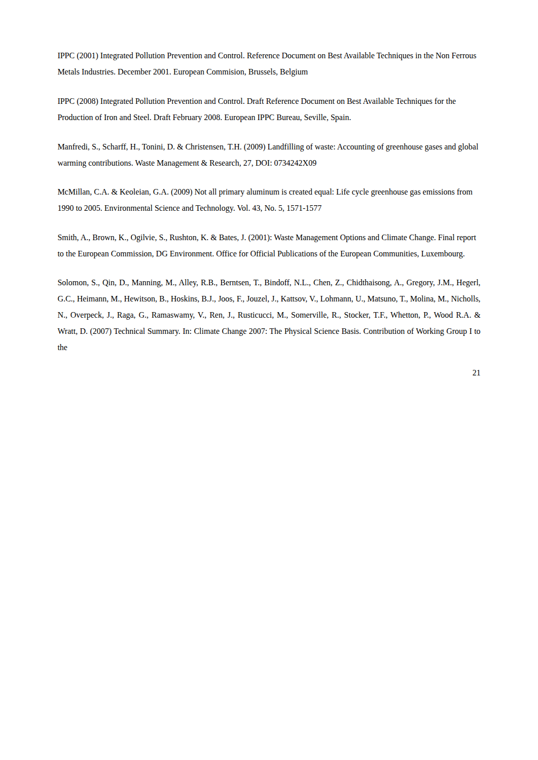IPPC (2001) Integrated Pollution Prevention and Control. Reference Document on Best Available Techniques in the Non Ferrous Metals Industries. December 2001. European Commision, Brussels, Belgium
IPPC (2008) Integrated Pollution Prevention and Control. Draft Reference Document on Best Available Techniques for the Production of Iron and Steel. Draft February 2008. European IPPC Bureau, Seville, Spain.
Manfredi, S., Scharff, H., Tonini, D. & Christensen, T.H. (2009) Landfilling of waste: Accounting of greenhouse gases and global warming contributions. Waste Management & Research, 27, DOI: 0734242X09
McMillan, C.A. & Keoleian, G.A. (2009) Not all primary aluminum is created equal: Life cycle greenhouse gas emissions from 1990 to 2005. Environmental Science and Technology. Vol. 43, No. 5, 1571-1577
Smith, A., Brown, K., Ogilvie, S., Rushton, K. & Bates, J. (2001): Waste Management Options and Climate Change. Final report to the European Commission, DG Environment. Office for Official Publications of the European Communities, Luxembourg.
Solomon, S., Qin, D., Manning, M., Alley, R.B., Berntsen, T., Bindoff, N.L., Chen, Z., Chidthaisong, A., Gregory, J.M., Hegerl, G.C., Heimann, M., Hewitson, B., Hoskins, B.J., Joos, F., Jouzel, J., Kattsov, V., Lohmann, U., Matsuno, T., Molina, M., Nicholls, N., Overpeck, J., Raga, G., Ramaswamy, V., Ren, J., Rusticucci, M., Somerville, R., Stocker, T.F., Whetton, P., Wood R.A. & Wratt, D. (2007) Technical Summary. In: Climate Change 2007: The Physical Science Basis. Contribution of Working Group I to the
21